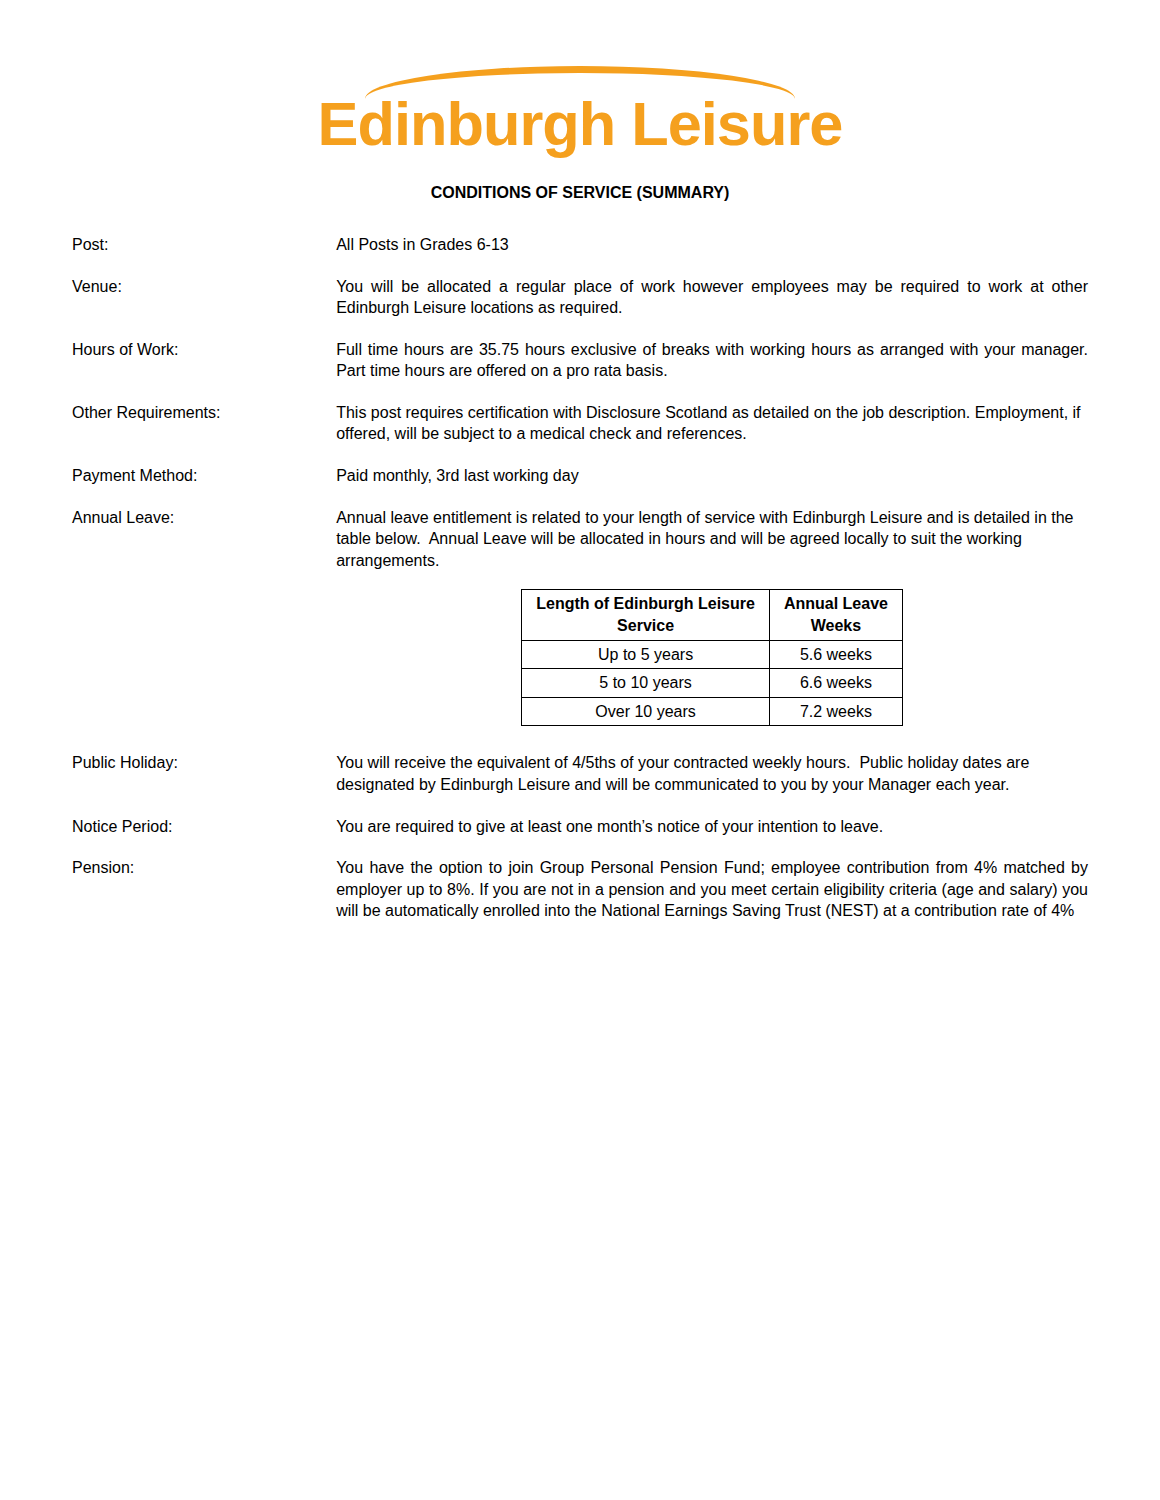Edinburgh Leisure
CONDITIONS OF SERVICE (SUMMARY)
| Post: | All Posts in Grades 6-13 |
| Venue: | You will be allocated a regular place of work however employees may be required to work at other Edinburgh Leisure locations as required. |
| Hours of Work: | Full time hours are 35.75 hours exclusive of breaks with working hours as arranged with your manager. Part time hours are offered on a pro rata basis. |
| Other Requirements: | This post requires certification with Disclosure Scotland as detailed on the job description. Employment, if offered, will be subject to a medical check and references. |
| Payment Method: | Paid monthly, 3rd last working day |
| Annual Leave: | Annual leave entitlement is related to your length of service with Edinburgh Leisure and is detailed in the table below. Annual Leave will be allocated in hours and will be agreed locally to suit the working arrangements. / Length of Edinburgh Leisure Service / Annual Leave Weeks / / --- / --- / / Up to 5 years / 5.6 weeks / / 5 to 10 years / 6.6 weeks / / Over 10 years / 7.2 weeks / |
| Public Holiday: | You will receive the equivalent of 4/5ths of your contracted weekly hours. Public holiday dates are designated by Edinburgh Leisure and will be communicated to you by your Manager each year. |
| Notice Period: | You are required to give at least one month’s notice of your intention to leave. |
| Pension: | You have the option to join Group Personal Pension Fund; employee contribution from 4% matched by employer up to 8%. If you are not in a pension and you meet certain eligibility criteria (age and salary) you will be automatically enrolled into the National Earnings Saving Trust (NEST) at a contribution rate of 4% |